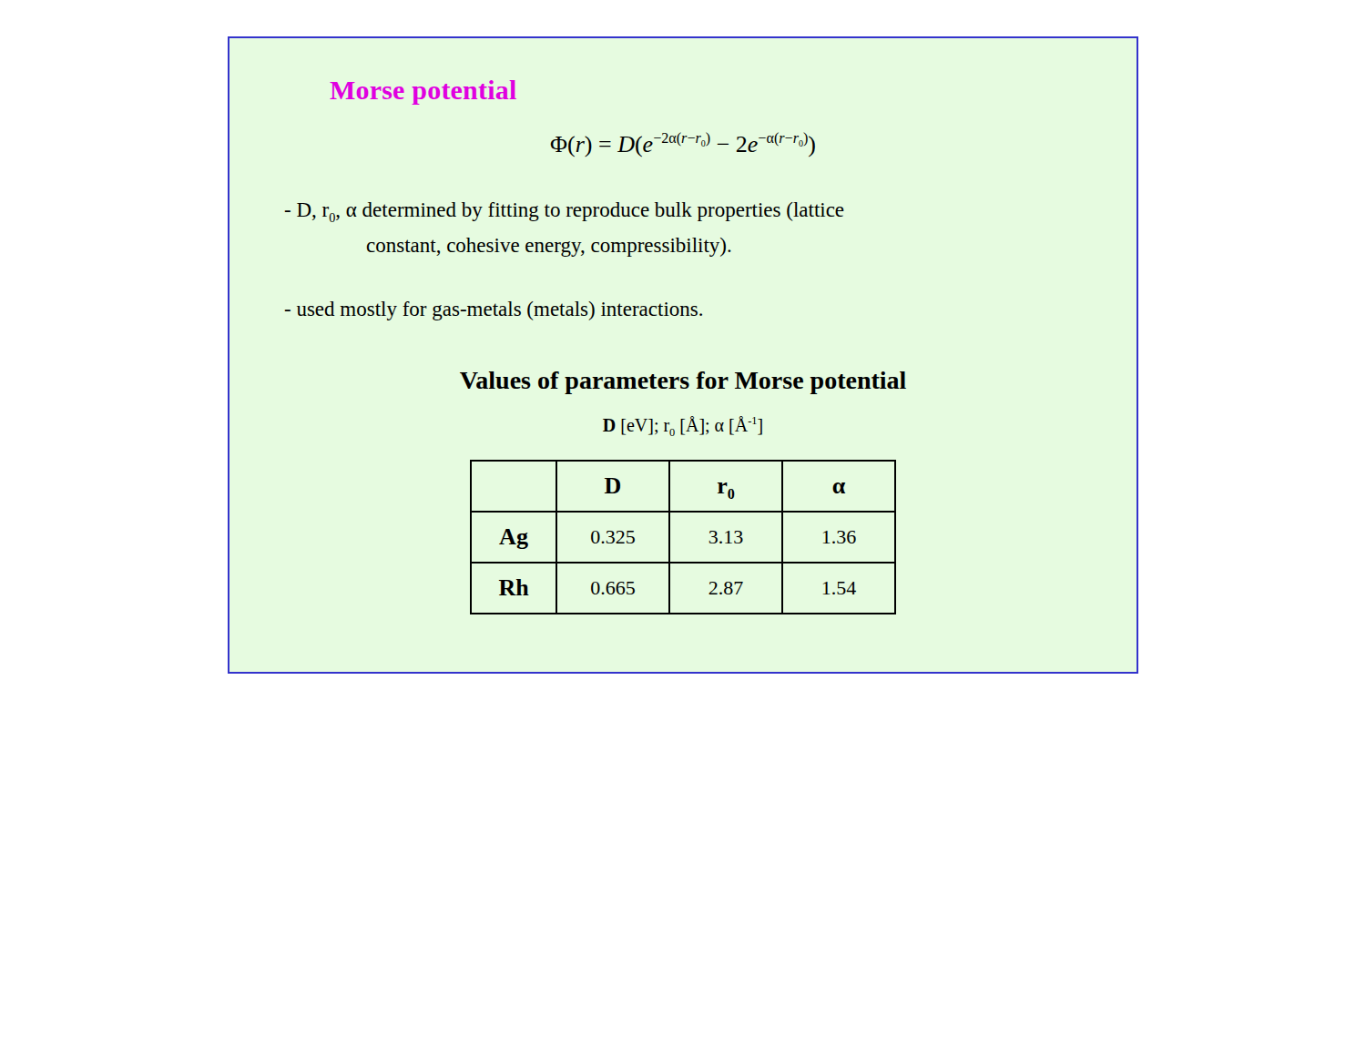Morse potential
Φ(r) = D(e−2α(r−r0) − 2e−α(r−r0))
- D, r0, α determined by fitting to reproduce bulk properties (lattice
constant, cohesive energy, compressibility).
- used mostly for gas-metals (metals) interactions.
Values of parameters for Morse potential
D [eV]; r0 [Å]; α [Å-1]
| | D | r 0 | α |
| --- | --- | --- | --- |
| Ag | 0.325 | 3.13 | 1.36 |
| Rh | 0.665 | 2.87 | 1.54 |